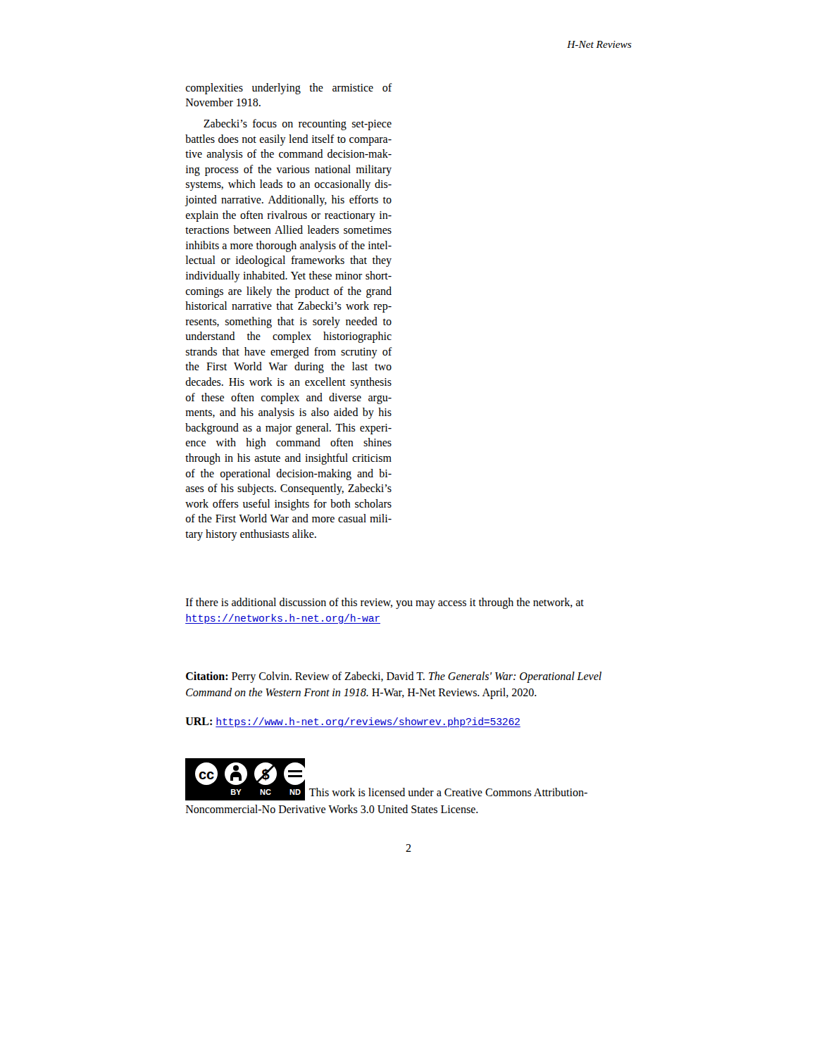H-Net Reviews
complexities underlying the armistice of November 1918.
Zabecki’s focus on recounting set-piece battles does not easily lend itself to comparative analysis of the command decision-making process of the various national military systems, which leads to an occasionally disjointed narrative. Additionally, his efforts to explain the often rivalrous or reactionary interactions between Allied leaders sometimes inhibits a more thorough analysis of the intellectual or ideological frameworks that they individually inhabited. Yet these minor shortcomings are likely the product of the grand historical narrative that Zabecki’s work represents, something that is sorely needed to understand the complex historiographic strands that have emerged from scrutiny of the First World War during the last two decades. His work is an excellent synthesis of these often complex and diverse arguments, and his analysis is also aided by his background as a major general. This experience with high command often shines through in his astute and insightful criticism of the operational decision-making and biases of his subjects. Consequently, Zabecki’s work offers useful insights for both scholars of the First World War and more casual military history enthusiasts alike.
If there is additional discussion of this review, you may access it through the network, at
https://networks.h-net.org/h-war
Citation: Perry Colvin. Review of Zabecki, David T. The Generals' War: Operational Level Command on the Western Front in 1918. H-War, H-Net Reviews. April, 2020.
URL: https://www.h-net.org/reviews/showrev.php?id=53262
cc $ BY NC ND This work is licensed under a Creative Commons Attribution-Noncommercial-No Derivative Works 3.0 United States License.
2